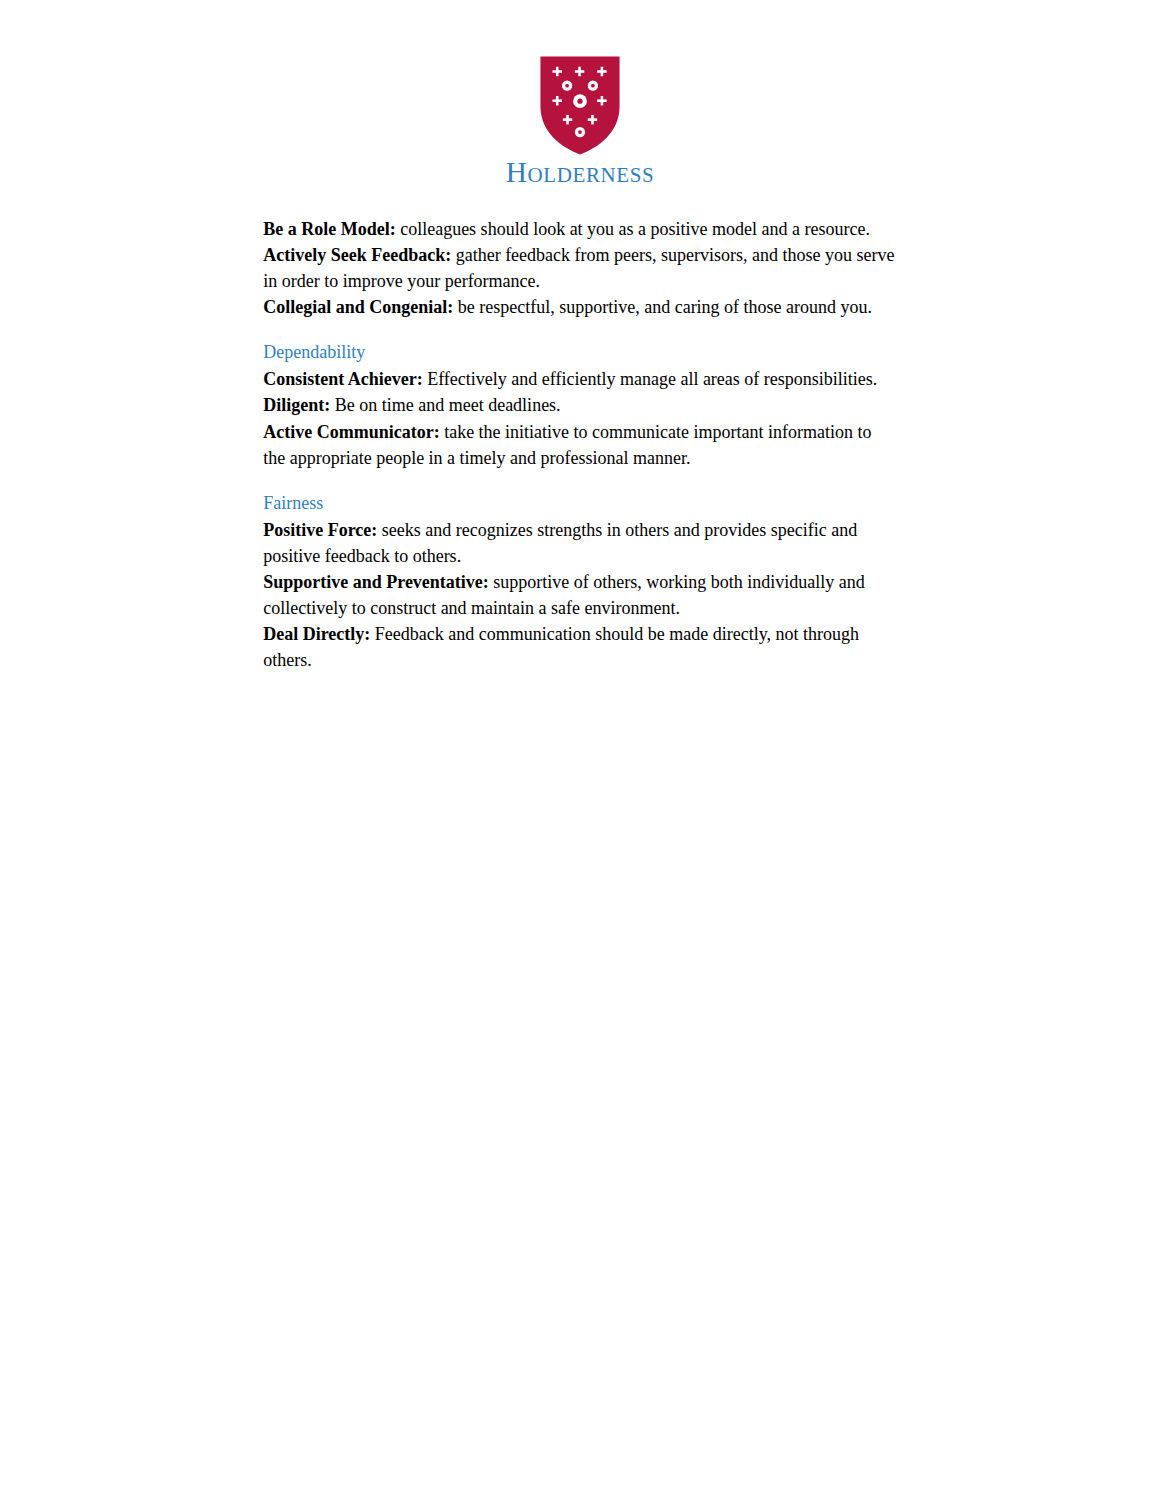Holderness
Be a Role Model: colleagues should look at you as a positive model and a resource.
Actively Seek Feedback: gather feedback from peers, supervisors, and those you serve in order to improve your performance.
Collegial and Congenial: be respectful, supportive, and caring of those around you.
Dependability
Consistent Achiever: Effectively and efficiently manage all areas of responsibilities.
Diligent: Be on time and meet deadlines.
Active Communicator: take the initiative to communicate important information to the appropriate people in a timely and professional manner.
Fairness
Positive Force: seeks and recognizes strengths in others and provides specific and positive feedback to others.
Supportive and Preventative: supportive of others, working both individually and collectively to construct and maintain a safe environment.
Deal Directly: Feedback and communication should be made directly, not through others.